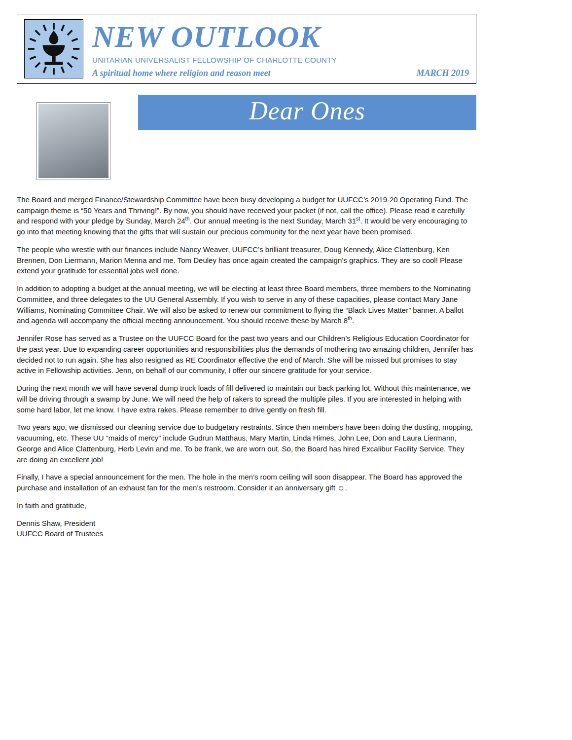NEW OUTLOOK
UNITARIAN UNIVERSALIST FELLOWSHIP OF CHARLOTTE COUNTY
A spiritual home where religion and reason meet MARCH 2019
Dear Ones
The Board and merged Finance/Stewardship Committee have been busy developing a budget for UUFCC’s 2019-20 Operating Fund. The campaign theme is “50 Years and Thriving!”. By now, you should have received your packet (if not, call the office). Please read it carefully and respond with your pledge by Sunday, March 24th. Our annual meeting is the next Sunday, March 31st. It would be very encouraging to go into that meeting knowing that the gifts that will sustain our precious community for the next year have been promised.
The people who wrestle with our finances include Nancy Weaver, UUFCC’s brilliant treasurer, Doug Kennedy, Alice Clattenburg, Ken Brennen, Don Liermann, Marion Menna and me. Tom Deuley has once again created the campaign’s graphics. They are so cool! Please extend your gratitude for essential jobs well done.
In addition to adopting a budget at the annual meeting, we will be electing at least three Board members, three members to the Nominating Committee, and three delegates to the UU General Assembly. If you wish to serve in any of these capacities, please contact Mary Jane Williams, Nominating Committee Chair. We will also be asked to renew our commitment to flying the “Black Lives Matter” banner. A ballot and agenda will accompany the official meeting announcement. You should receive these by March 8th.
Jennifer Rose has served as a Trustee on the UUFCC Board for the past two years and our Children’s Religious Education Coordinator for the past year. Due to expanding career opportunities and responsibilities plus the demands of mothering two amazing children, Jennifer has decided not to run again. She has also resigned as RE Coordinator effective the end of March. She will be missed but promises to stay active in Fellowship activities. Jenn, on behalf of our community, I offer our sincere gratitude for your service.
During the next month we will have several dump truck loads of fill delivered to maintain our back parking lot. Without this maintenance, we will be driving through a swamp by June. We will need the help of rakers to spread the multiple piles. If you are interested in helping with some hard labor, let me know. I have extra rakes. Please remember to drive gently on fresh fill.
Two years ago, we dismissed our cleaning service due to budgetary restraints. Since then members have been doing the dusting, mopping, vacuuming, etc. These UU “maids of mercy” include Gudrun Matthaus, Mary Martin, Linda Himes, John Lee, Don and Laura Liermann, George and Alice Clattenburg, Herb Levin and me. To be frank, we are worn out. So, the Board has hired Excalibur Facility Service. They are doing an excellent job!
Finally, I have a special announcement for the men. The hole in the men’s room ceiling will soon disappear. The Board has approved the purchase and installation of an exhaust fan for the men’s restroom. Consider it an anniversary gift ☺.
In faith and gratitude,
Dennis Shaw, President
UUFCC Board of Trustees